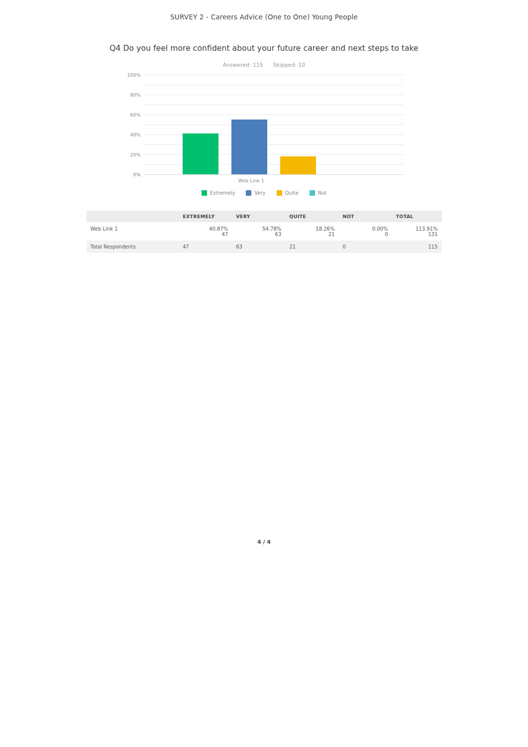SURVEY 2 - Careers Advice (One to One) Young People
Q4 Do you feel more confident about your future career and next steps to take
Answered: 115 Skipped: 10
100%
80%
60%
40%
20%
0%
Web Link 1
Extremely
Very
Quite
Not
| | EXTREMELY | VERY | QUITE | NOT | TOTAL |
| --- | --- | --- | --- | --- | --- |
| Web Link 1 | 40.87% 47 | 54.78% 63 | 18.26% 21 | 0.00% 0 | 113.91% 131 |
| Total Respondents | 47 | 63 | 21 | 0 | 115 |
4 / 4